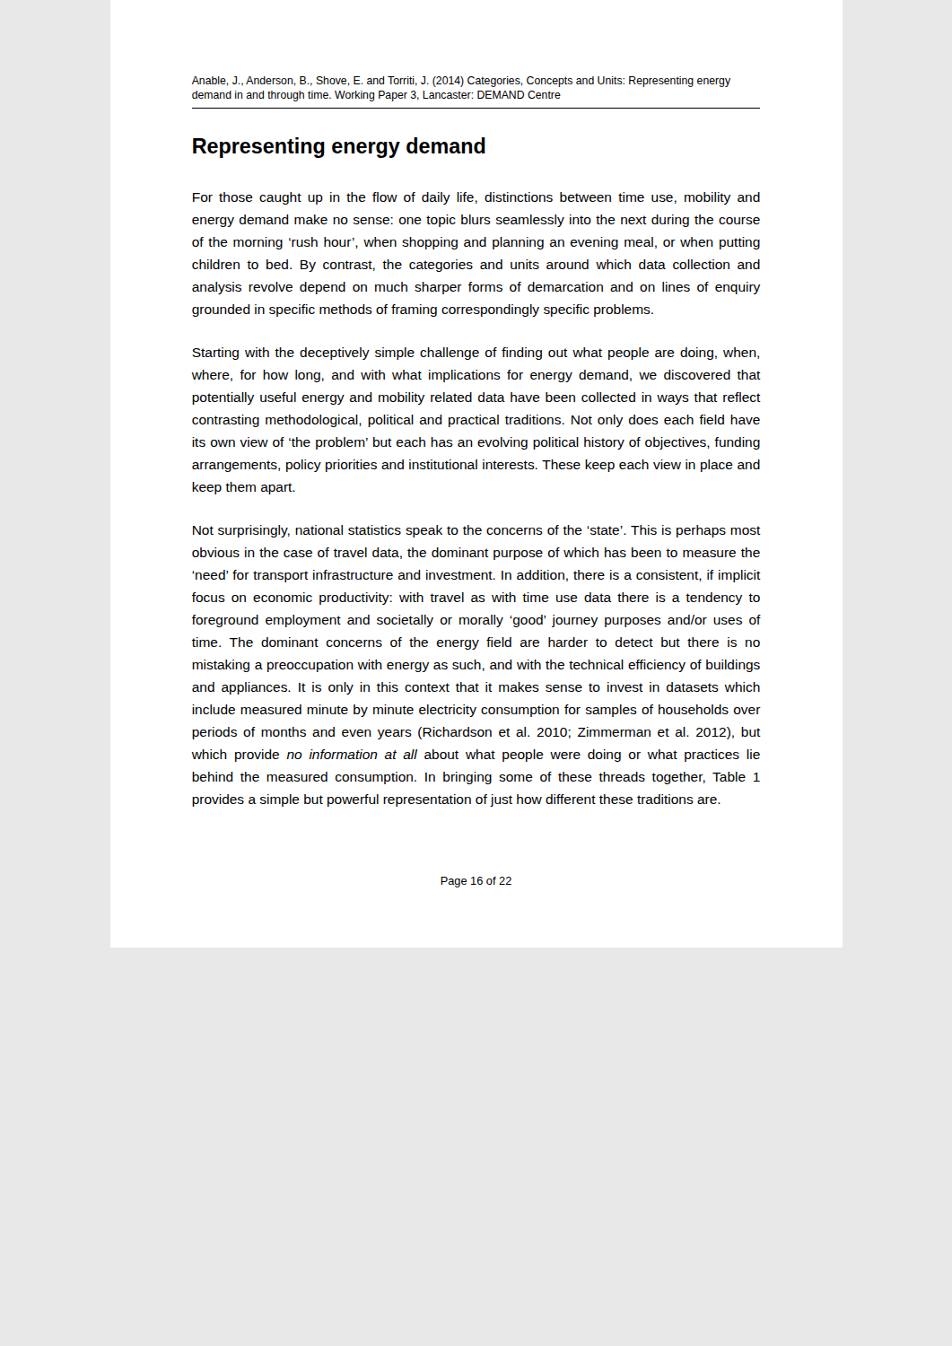Anable, J., Anderson, B., Shove, E. and Torriti, J. (2014) Categories, Concepts and Units: Representing energy demand in and through time. Working Paper 3, Lancaster: DEMAND Centre
Representing energy demand
For those caught up in the flow of daily life, distinctions between time use, mobility and energy demand make no sense: one topic blurs seamlessly into the next during the course of the morning ‘rush hour’, when shopping and planning an evening meal, or when putting children to bed. By contrast, the categories and units around which data collection and analysis revolve depend on much sharper forms of demarcation and on lines of enquiry grounded in specific methods of framing correspondingly specific problems.
Starting with the deceptively simple challenge of finding out what people are doing, when, where, for how long, and with what implications for energy demand, we discovered that potentially useful energy and mobility related data have been collected in ways that reflect contrasting methodological, political and practical traditions. Not only does each field have its own view of ‘the problem’ but each has an evolving political history of objectives, funding arrangements, policy priorities and institutional interests. These keep each view in place and keep them apart.
Not surprisingly, national statistics speak to the concerns of the ‘state’. This is perhaps most obvious in the case of travel data, the dominant purpose of which has been to measure the ‘need’ for transport infrastructure and investment. In addition, there is a consistent, if implicit focus on economic productivity: with travel as with time use data there is a tendency to foreground employment and societally or morally ‘good’ journey purposes and/or uses of time. The dominant concerns of the energy field are harder to detect but there is no mistaking a preoccupation with energy as such, and with the technical efficiency of buildings and appliances. It is only in this context that it makes sense to invest in datasets which include measured minute by minute electricity consumption for samples of households over periods of months and even years (Richardson et al. 2010; Zimmerman et al. 2012), but which provide no information at all about what people were doing or what practices lie behind the measured consumption. In bringing some of these threads together, Table 1 provides a simple but powerful representation of just how different these traditions are.
Page 16 of 22